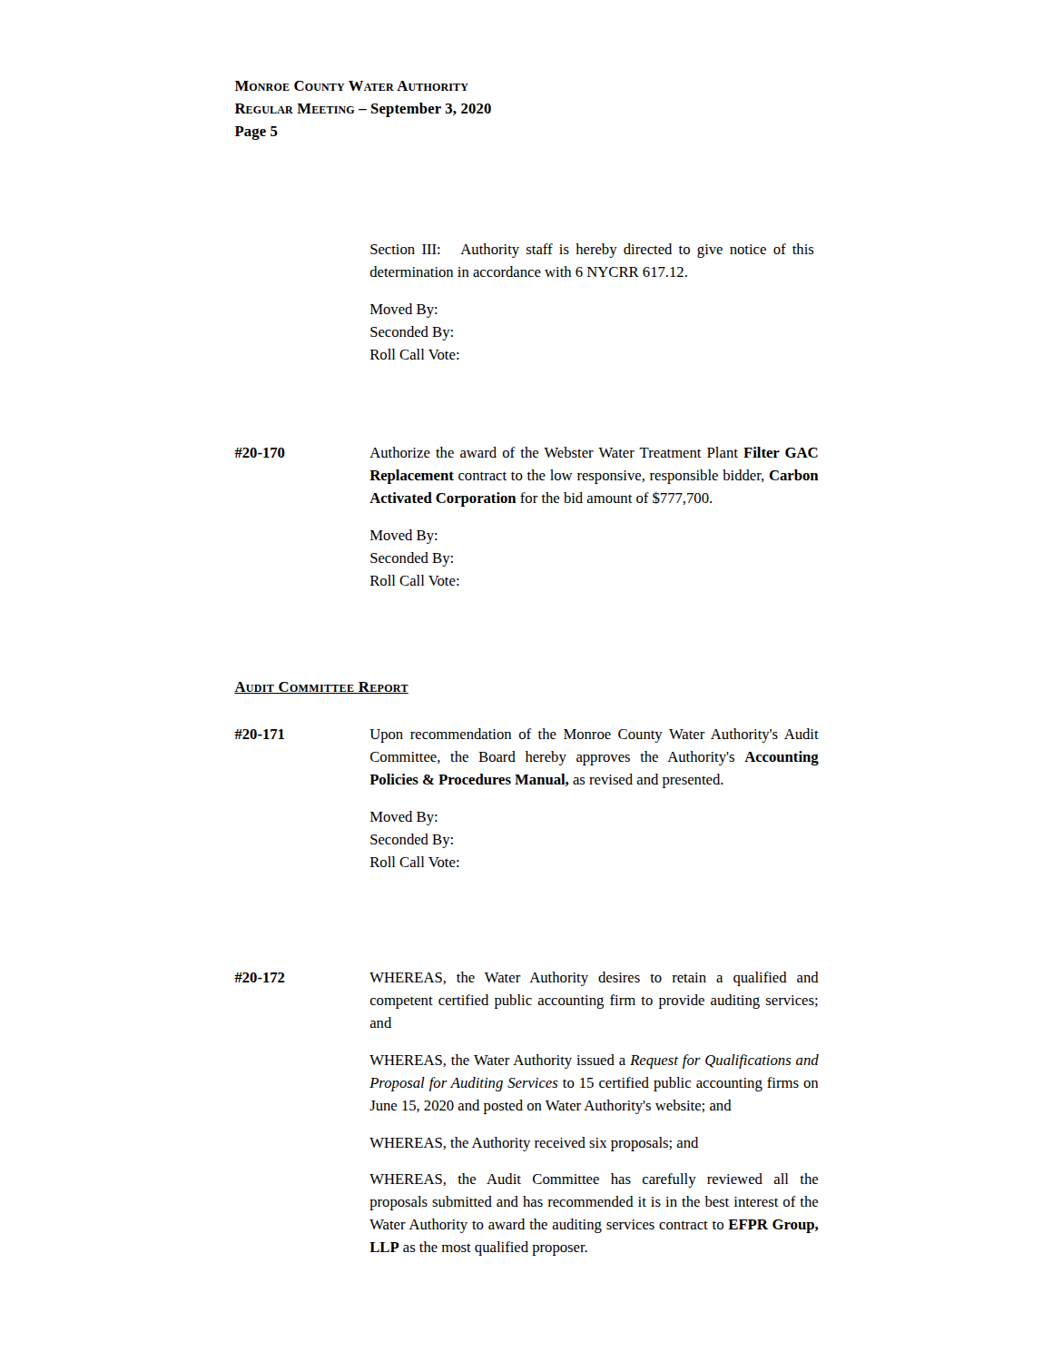Monroe County Water Authority
Regular Meeting – September 3, 2020
Page 5
Section III: Authority staff is hereby directed to give notice of this determination in accordance with 6 NYCRR 617.12.
Moved By:
Seconded By:
Roll Call Vote:
#20-170
Authorize the award of the Webster Water Treatment Plant Filter GAC Replacement contract to the low responsive, responsible bidder, Carbon Activated Corporation for the bid amount of $777,700.
Moved By:
Seconded By:
Roll Call Vote:
Audit Committee Report
#20-171
Upon recommendation of the Monroe County Water Authority's Audit Committee, the Board hereby approves the Authority's Accounting Policies & Procedures Manual, as revised and presented.
Moved By:
Seconded By:
Roll Call Vote:
#20-172
WHEREAS, the Water Authority desires to retain a qualified and competent certified public accounting firm to provide auditing services; and
WHEREAS, the Water Authority issued a Request for Qualifications and Proposal for Auditing Services to 15 certified public accounting firms on June 15, 2020 and posted on Water Authority's website; and
WHEREAS, the Authority received six proposals; and
WHEREAS, the Audit Committee has carefully reviewed all the proposals submitted and has recommended it is in the best interest of the Water Authority to award the auditing services contract to EFPR Group, LLP as the most qualified proposer.